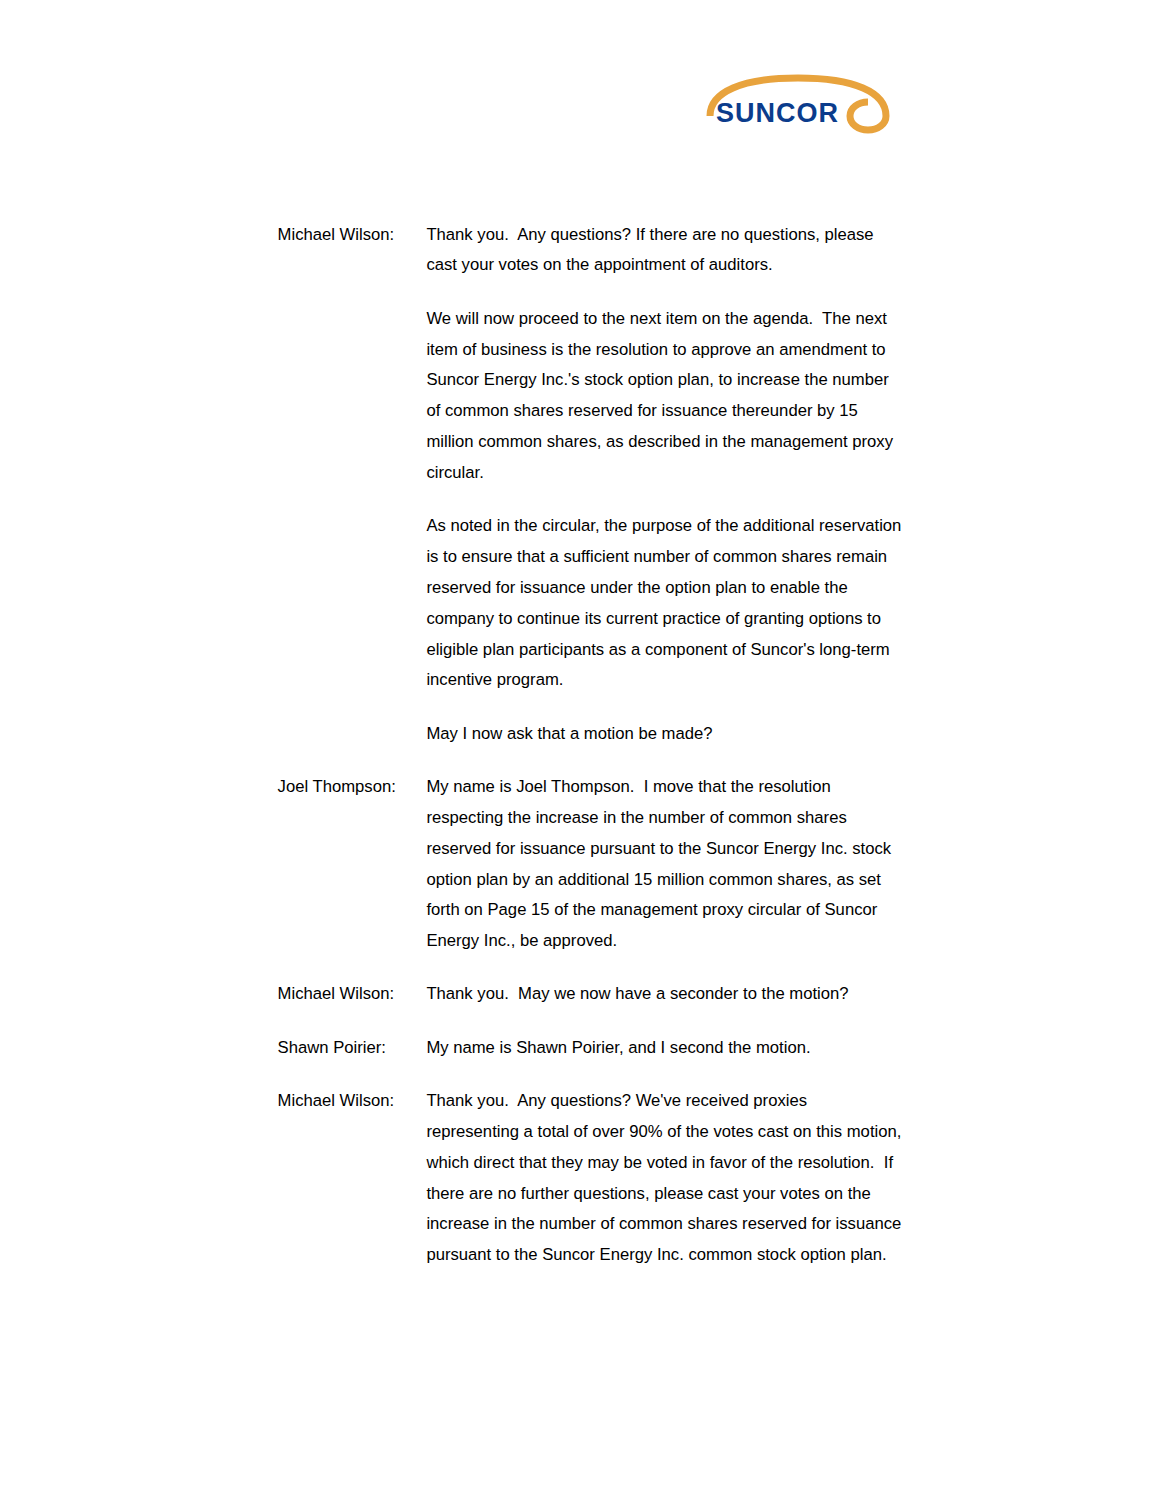SUNCOR
| Michael Wilson: | Thank you. Any questions? If there are no questions, please cast your votes on the appointment of auditors. We will now proceed to the next item on the agenda. The next item of business is the resolution to approve an amendment to Suncor Energy Inc.'s stock option plan, to increase the number of common shares reserved for issuance thereunder by 15 million common shares, as described in the management proxy circular. As noted in the circular, the purpose of the additional reservation is to ensure that a sufficient number of common shares remain reserved for issuance under the option plan to enable the company to continue its current practice of granting options to eligible plan participants as a component of Suncor's long-term incentive program. May I now ask that a motion be made? |
| Joel Thompson: | My name is Joel Thompson. I move that the resolution respecting the increase in the number of common shares reserved for issuance pursuant to the Suncor Energy Inc. stock option plan by an additional 15 million common shares, as set forth on Page 15 of the management proxy circular of Suncor Energy Inc., be approved. |
| Michael Wilson: | Thank you. May we now have a seconder to the motion? |
| Shawn Poirier: | My name is Shawn Poirier, and I second the motion. |
| Michael Wilson: | Thank you. Any questions? We've received proxies representing a total of over 90% of the votes cast on this motion, which direct that they may be voted in favor of the resolution. If there are no further questions, please cast your votes on the increase in the number of common shares reserved for issuance pursuant to the Suncor Energy Inc. common stock option plan. |